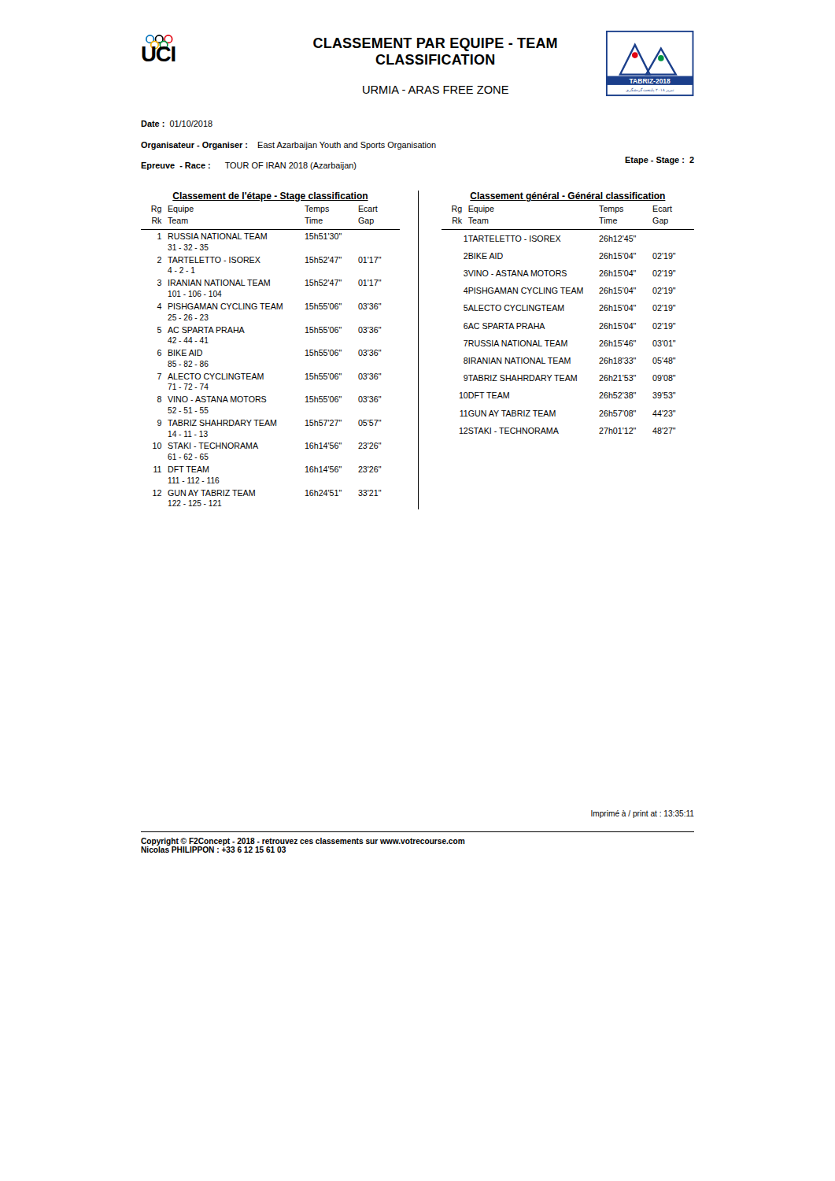UCI
CLASSEMENT PAR EQUIPE - TEAM CLASSIFICATION
URMIA - ARAS FREE ZONE
TABRIZ-2018 تبریز ۲۰۱۸ پایتخت گردشگری
Etape - Stage : 2
Date : 01/10/2018
Organisateur - Organiser : East Azarbaijan Youth and Sports Organisation
Epreuve - Race : TOUR OF IRAN 2018 (Azarbaijan)
Classement de l'étape - Stage classification
| Rg | Equipe | Temps | Ecart |
| --- | --- | --- | --- |
| Rk | Team | Time | Gap |
| 1 | RUSSIA NATIONAL TEAM | 15h51'30" | |
| | 31 - 32 - 35 | | |
| 2 | TARTELETTO - ISOREX | 15h52'47" | 01'17" |
| | 4 - 2 - 1 | | |
| 3 | IRANIAN NATIONAL TEAM | 15h52'47" | 01'17" |
| | 101 - 106 - 104 | | |
| 4 | PISHGAMAN CYCLING TEAM | 15h55'06" | 03'36" |
| | 25 - 26 - 23 | | |
| 5 | AC SPARTA PRAHA | 15h55'06" | 03'36" |
| | 42 - 44 - 41 | | |
| 6 | BIKE AID | 15h55'06" | 03'36" |
| | 85 - 82 - 86 | | |
| 7 | ALECTO CYCLINGTEAM | 15h55'06" | 03'36" |
| | 71 - 72 - 74 | | |
| 8 | VINO - ASTANA MOTORS | 15h55'06" | 03'36" |
| | 52 - 51 - 55 | | |
| 9 | TABRIZ SHAHRDARY TEAM | 15h57'27" | 05'57" |
| | 14 - 11 - 13 | | |
| 10 | STAKI - TECHNORAMA | 16h14'56" | 23'26" |
| | 61 - 62 - 65 | | |
| 11 | DFT TEAM | 16h14'56" | 23'26" |
| | 111 - 112 - 116 | | |
| 12 | GUN AY TABRIZ TEAM | 16h24'51" | 33'21" |
| | 122 - 125 - 121 | | |
Classement général - Général classification
| Rg | Equipe | Temps | Ecart |
| --- | --- | --- | --- |
| Rk | Team | Time | Gap |
| 1 | TARTELETTO - ISOREX | 26h12'45" | |
| 2 | BIKE AID | 26h15'04" | 02'19" |
| 3 | VINO - ASTANA MOTORS | 26h15'04" | 02'19" |
| 4 | PISHGAMAN CYCLING TEAM | 26h15'04" | 02'19" |
| 5 | ALECTO CYCLINGTEAM | 26h15'04" | 02'19" |
| 6 | AC SPARTA PRAHA | 26h15'04" | 02'19" |
| 7 | RUSSIA NATIONAL TEAM | 26h15'46" | 03'01" |
| 8 | IRANIAN NATIONAL TEAM | 26h18'33" | 05'48" |
| 9 | TABRIZ SHAHRDARY TEAM | 26h21'53" | 09'08" |
| 10 | DFT TEAM | 26h52'38" | 39'53" |
| 11 | GUN AY TABRIZ TEAM | 26h57'08" | 44'23" |
| 12 | STAKI - TECHNORAMA | 27h01'12" | 48'27" |
Imprimé à / print at : 13:35:11
Copyright © F2Concept - 2018 - retrouvez ces classements sur www.votrecourse.com
Nicolas PHILIPPON : +33 6 12 15 61 03